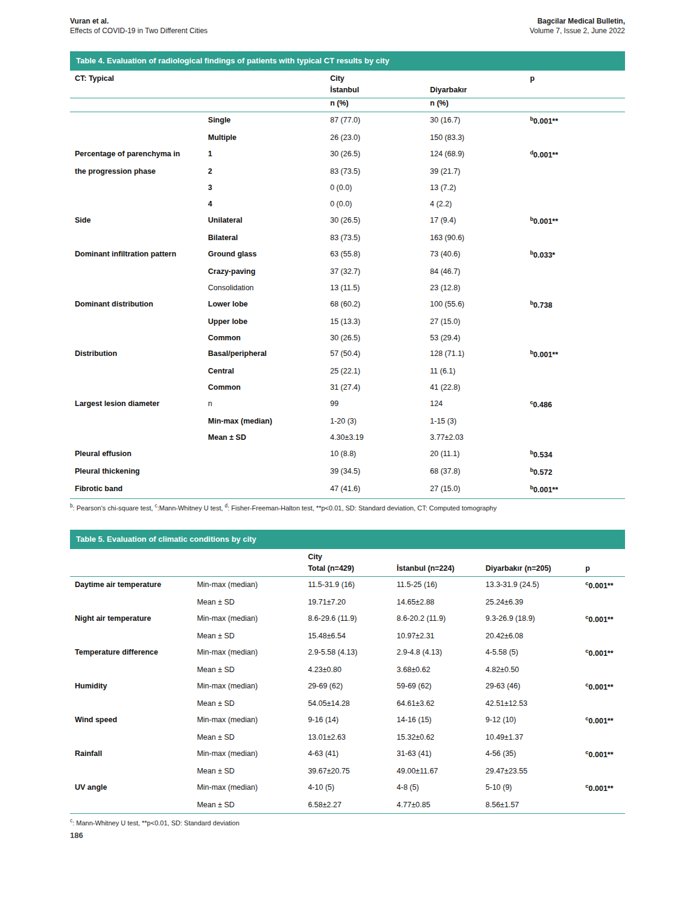Vuran et al.
Effects of COVID-19 in Two Different Cities
Bagcilar Medical Bulletin,
Volume 7, Issue 2, June 2022
Table 4. Evaluation of radiological findings of patients with typical CT results by city
| CT: Typical | | City | | p |
| --- | --- | --- | --- | --- |
| | | İstanbul | Diyarbakır | |
| | | n (%) | n (%) | |
| | Single | 87 (77.0) | 30 (16.7) | b 0.001** |
| | Multiple | 26 (23.0) | 150 (83.3) | |
| Percentage of parenchyma in | 1 | 30 (26.5) | 124 (68.9) | d 0.001** |
| the progression phase | 2 | 83 (73.5) | 39 (21.7) | |
| | 3 | 0 (0.0) | 13 (7.2) | |
| | 4 | 0 (0.0) | 4 (2.2) | |
| Side | Unilateral | 30 (26.5) | 17 (9.4) | b 0.001** |
| | Bilateral | 83 (73.5) | 163 (90.6) | |
| Dominant infiltration pattern | Ground glass | 63 (55.8) | 73 (40.6) | b 0.033* |
| | Crazy-paving | 37 (32.7) | 84 (46.7) | |
| | Consolidation | 13 (11.5) | 23 (12.8) | |
| Dominant distribution | Lower lobe | 68 (60.2) | 100 (55.6) | b 0.738 |
| | Upper lobe | 15 (13.3) | 27 (15.0) | |
| | Common | 30 (26.5) | 53 (29.4) | |
| Distribution | Basal/peripheral | 57 (50.4) | 128 (71.1) | b 0.001** |
| | Central | 25 (22.1) | 11 (6.1) | |
| | Common | 31 (27.4) | 41 (22.8) | |
| Largest lesion diameter | n | 99 | 124 | c 0.486 |
| | Min-max (median) | 1-20 (3) | 1-15 (3) | |
| | Mean ± SD | 4.30±3.19 | 3.77±2.03 | |
| Pleural effusion | | 10 (8.8) | 20 (11.1) | b 0.534 |
| Pleural thickening | | 39 (34.5) | 68 (37.8) | b 0.572 |
| Fibrotic band | | 47 (41.6) | 27 (15.0) | b 0.001** |
b: Pearson's chi-square test, c:Mann-Whitney U test, d: Fisher-Freeman-Halton test, **p<0.01, SD: Standard deviation, CT: Computed tomography
Table 5. Evaluation of climatic conditions by city
| | | City | |
| --- | --- | --- | --- |
| | | Total (n=429) | İstanbul (n=224) | Diyarbakır (n=205) | p |
| Daytime air temperature | Min-max (median) | 11.5-31.9 (16) | 11.5-25 (16) | 13.3-31.9 (24.5) | c 0.001** |
| | Mean ± SD | 19.71±7.20 | 14.65±2.88 | 25.24±6.39 | |
| Night air temperature | Min-max (median) | 8.6-29.6 (11.9) | 8.6-20.2 (11.9) | 9.3-26.9 (18.9) | c 0.001** |
| | Mean ± SD | 15.48±6.54 | 10.97±2.31 | 20.42±6.08 | |
| Temperature difference | Min-max (median) | 2.9-5.58 (4.13) | 2.9-4.8 (4.13) | 4-5.58 (5) | c 0.001** |
| | Mean ± SD | 4.23±0.80 | 3.68±0.62 | 4.82±0.50 | |
| Humidity | Min-max (median) | 29-69 (62) | 59-69 (62) | 29-63 (46) | c 0.001** |
| | Mean ± SD | 54.05±14.28 | 64.61±3.62 | 42.51±12.53 | |
| Wind speed | Min-max (median) | 9-16 (14) | 14-16 (15) | 9-12 (10) | c 0.001** |
| | Mean ± SD | 13.01±2.63 | 15.32±0.62 | 10.49±1.37 | |
| Rainfall | Min-max (median) | 4-63 (41) | 31-63 (41) | 4-56 (35) | c 0.001** |
| | Mean ± SD | 39.67±20.75 | 49.00±11.67 | 29.47±23.55 | |
| UV angle | Min-max (median) | 4-10 (5) | 4-8 (5) | 5-10 (9) | c 0.001** |
| | Mean ± SD | 6.58±2.27 | 4.77±0.85 | 8.56±1.57 | |
c: Mann-Whitney U test, **p<0.01, SD: Standard deviation
186